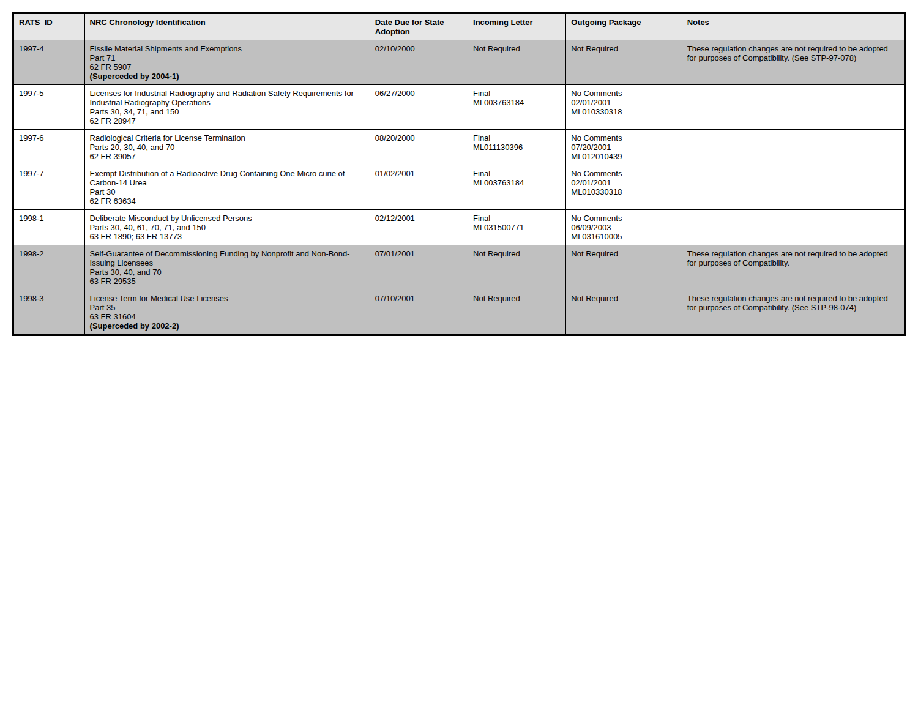| RATS ID | NRC Chronology Identification | Date Due for State Adoption | Incoming Letter | Outgoing Package | Notes |
| --- | --- | --- | --- | --- | --- |
| 1997-4 | Fissile Material Shipments and Exemptions Part 71 62 FR 5907 (Superceded by 2004-1) | 02/10/2000 | Not Required | Not Required | These regulation changes are not required to be adopted for purposes of Compatibility. (See STP-97-078) |
| 1997-5 | Licenses for Industrial Radiography and Radiation Safety Requirements for Industrial Radiography Operations Parts 30, 34, 71, and 150 62 FR 28947 | 06/27/2000 | Final ML003763184 | No Comments 02/01/2001 ML010330318 | |
| 1997-6 | Radiological Criteria for License Termination Parts 20, 30, 40, and 70 62 FR 39057 | 08/20/2000 | Final ML011130396 | No Comments 07/20/2001 ML012010439 | |
| 1997-7 | Exempt Distribution of a Radioactive Drug Containing One Micro curie of Carbon-14 Urea Part 30 62 FR 63634 | 01/02/2001 | Final ML003763184 | No Comments 02/01/2001 ML010330318 | |
| 1998-1 | Deliberate Misconduct by Unlicensed Persons Parts 30, 40, 61, 70, 71, and 150 63 FR 1890; 63 FR 13773 | 02/12/2001 | Final ML031500771 | No Comments 06/09/2003 ML031610005 | |
| 1998-2 | Self-Guarantee of Decommissioning Funding by Nonprofit and Non-Bond-Issuing Licensees Parts 30, 40, and 70 63 FR 29535 | 07/01/2001 | Not Required | Not Required | These regulation changes are not required to be adopted for purposes of Compatibility. |
| 1998-3 | License Term for Medical Use Licenses Part 35 63 FR 31604 (Superceded by 2002-2) | 07/10/2001 | Not Required | Not Required | These regulation changes are not required to be adopted for purposes of Compatibility. (See STP-98-074) |